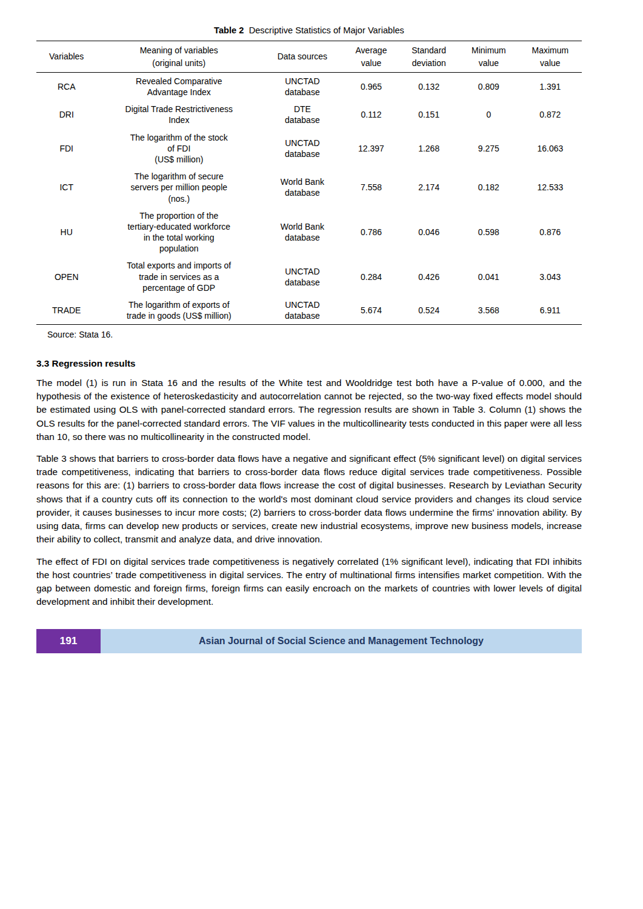Table 2 Descriptive Statistics of Major Variables
| Variables | Meaning of variables (original units) | Data sources | Average value | Standard deviation | Minimum value | Maximum value |
| --- | --- | --- | --- | --- | --- | --- |
| RCA | Revealed Comparative Advantage Index | UNCTAD database | 0.965 | 0.132 | 0.809 | 1.391 |
| DRI | Digital Trade Restrictiveness Index | DTE database | 0.112 | 0.151 | 0 | 0.872 |
| FDI | The logarithm of the stock of FDI (US$ million) | UNCTAD database | 12.397 | 1.268 | 9.275 | 16.063 |
| ICT | The logarithm of secure servers per million people (nos.) | World Bank database | 7.558 | 2.174 | 0.182 | 12.533 |
| HU | The proportion of the tertiary-educated workforce in the total working population | World Bank database | 0.786 | 0.046 | 0.598 | 0.876 |
| OPEN | Total exports and imports of trade in services as a percentage of GDP | UNCTAD database | 0.284 | 0.426 | 0.041 | 3.043 |
| TRADE | The logarithm of exports of trade in goods (US$ million) | UNCTAD database | 5.674 | 0.524 | 3.568 | 6.911 |
Source: Stata 16.
3.3 Regression results
The model (1) is run in Stata 16 and the results of the White test and Wooldridge test both have a P-value of 0.000, and the hypothesis of the existence of heteroskedasticity and autocorrelation cannot be rejected, so the two-way fixed effects model should be estimated using OLS with panel-corrected standard errors. The regression results are shown in Table 3. Column (1) shows the OLS results for the panel-corrected standard errors. The VIF values in the multicollinearity tests conducted in this paper were all less than 10, so there was no multicollinearity in the constructed model.
Table 3 shows that barriers to cross-border data flows have a negative and significant effect (5% significant level) on digital services trade competitiveness, indicating that barriers to cross-border data flows reduce digital services trade competitiveness. Possible reasons for this are: (1) barriers to cross-border data flows increase the cost of digital businesses. Research by Leviathan Security shows that if a country cuts off its connection to the world's most dominant cloud service providers and changes its cloud service provider, it causes businesses to incur more costs; (2) barriers to cross-border data flows undermine the firms’ innovation ability. By using data, firms can develop new products or services, create new industrial ecosystems, improve new business models, increase their ability to collect, transmit and analyze data, and drive innovation.
The effect of FDI on digital services trade competitiveness is negatively correlated (1% significant level), indicating that FDI inhibits the host countries’ trade competitiveness in digital services. The entry of multinational firms intensifies market competition. With the gap between domestic and foreign firms, foreign firms can easily encroach on the markets of countries with lower levels of digital development and inhibit their development.
191
Asian Journal of Social Science and Management Technology